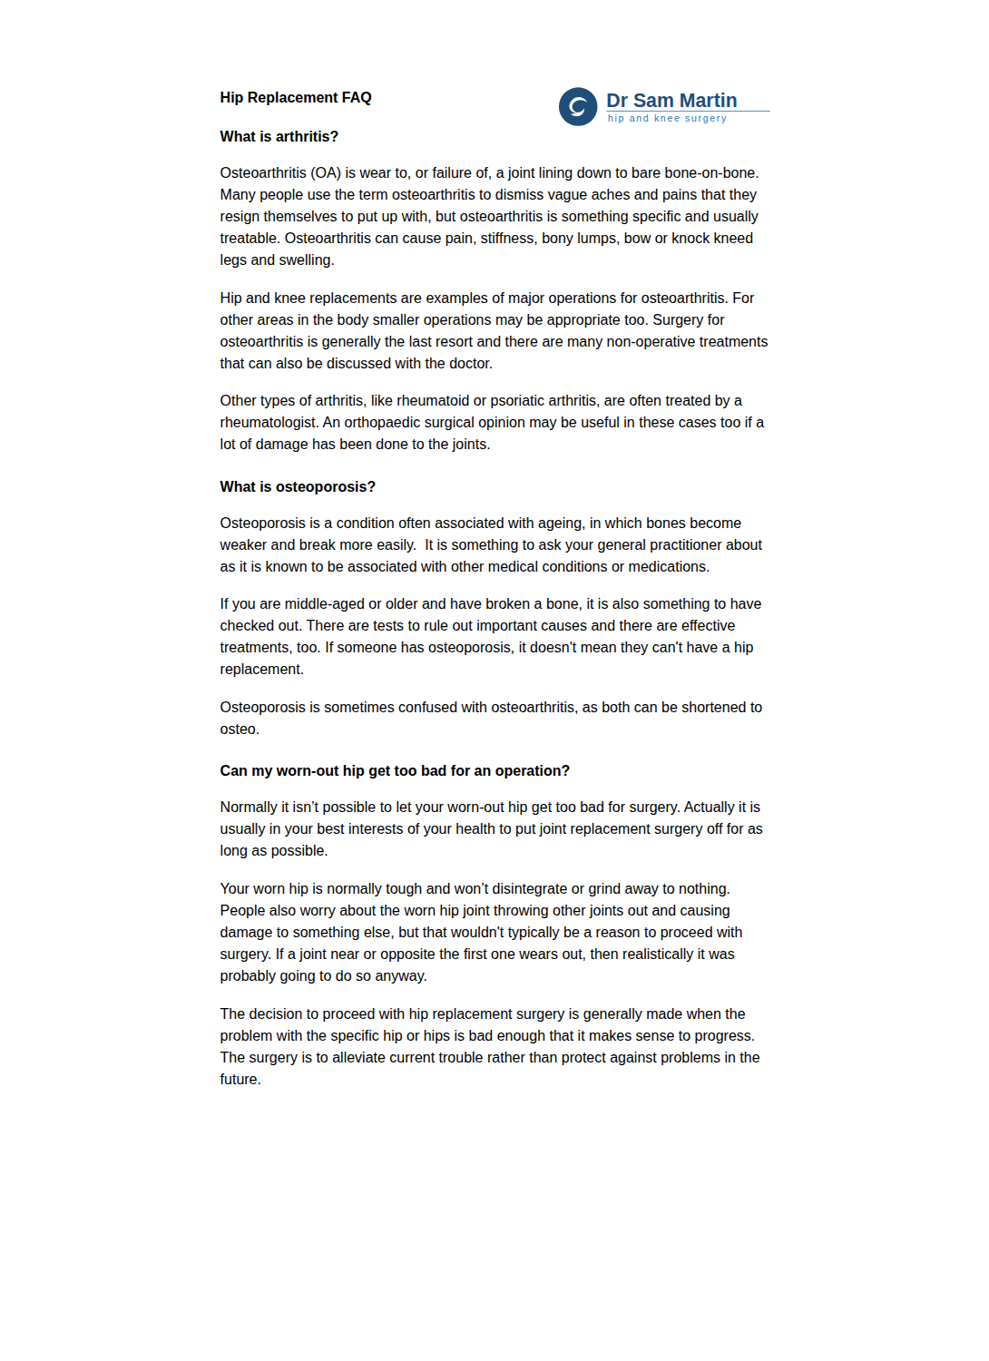Hip Replacement FAQ
What is arthritis?
Dr Sam Martin — hip and knee surgery Dr Sam Martin hip and knee surgery
Osteoarthritis (OA) is wear to, or failure of, a joint lining down to bare bone-on-bone. Many people use the term osteoarthritis to dismiss vague aches and pains that they resign themselves to put up with, but osteoarthritis is something specific and usually treatable. Osteoarthritis can cause pain, stiffness, bony lumps, bow or knock kneed legs and swelling.
Hip and knee replacements are examples of major operations for osteoarthritis. For other areas in the body smaller operations may be appropriate too. Surgery for osteoarthritis is generally the last resort and there are many non-operative treatments that can also be discussed with the doctor.
Other types of arthritis, like rheumatoid or psoriatic arthritis, are often treated by a rheumatologist. An orthopaedic surgical opinion may be useful in these cases too if a lot of damage has been done to the joints.
What is osteoporosis?
Osteoporosis is a condition often associated with ageing, in which bones become weaker and break more easily. It is something to ask your general practitioner about as it is known to be associated with other medical conditions or medications.
If you are middle-aged or older and have broken a bone, it is also something to have checked out. There are tests to rule out important causes and there are effective treatments, too. If someone has osteoporosis, it doesn't mean they can't have a hip replacement.
Osteoporosis is sometimes confused with osteoarthritis, as both can be shortened to osteo.
Can my worn-out hip get too bad for an operation?
Normally it isn’t possible to let your worn-out hip get too bad for surgery. Actually it is usually in your best interests of your health to put joint replacement surgery off for as long as possible.
Your worn hip is normally tough and won’t disintegrate or grind away to nothing. People also worry about the worn hip joint throwing other joints out and causing damage to something else, but that wouldn't typically be a reason to proceed with surgery. If a joint near or opposite the first one wears out, then realistically it was probably going to do so anyway.
The decision to proceed with hip replacement surgery is generally made when the problem with the specific hip or hips is bad enough that it makes sense to progress. The surgery is to alleviate current trouble rather than protect against problems in the future.